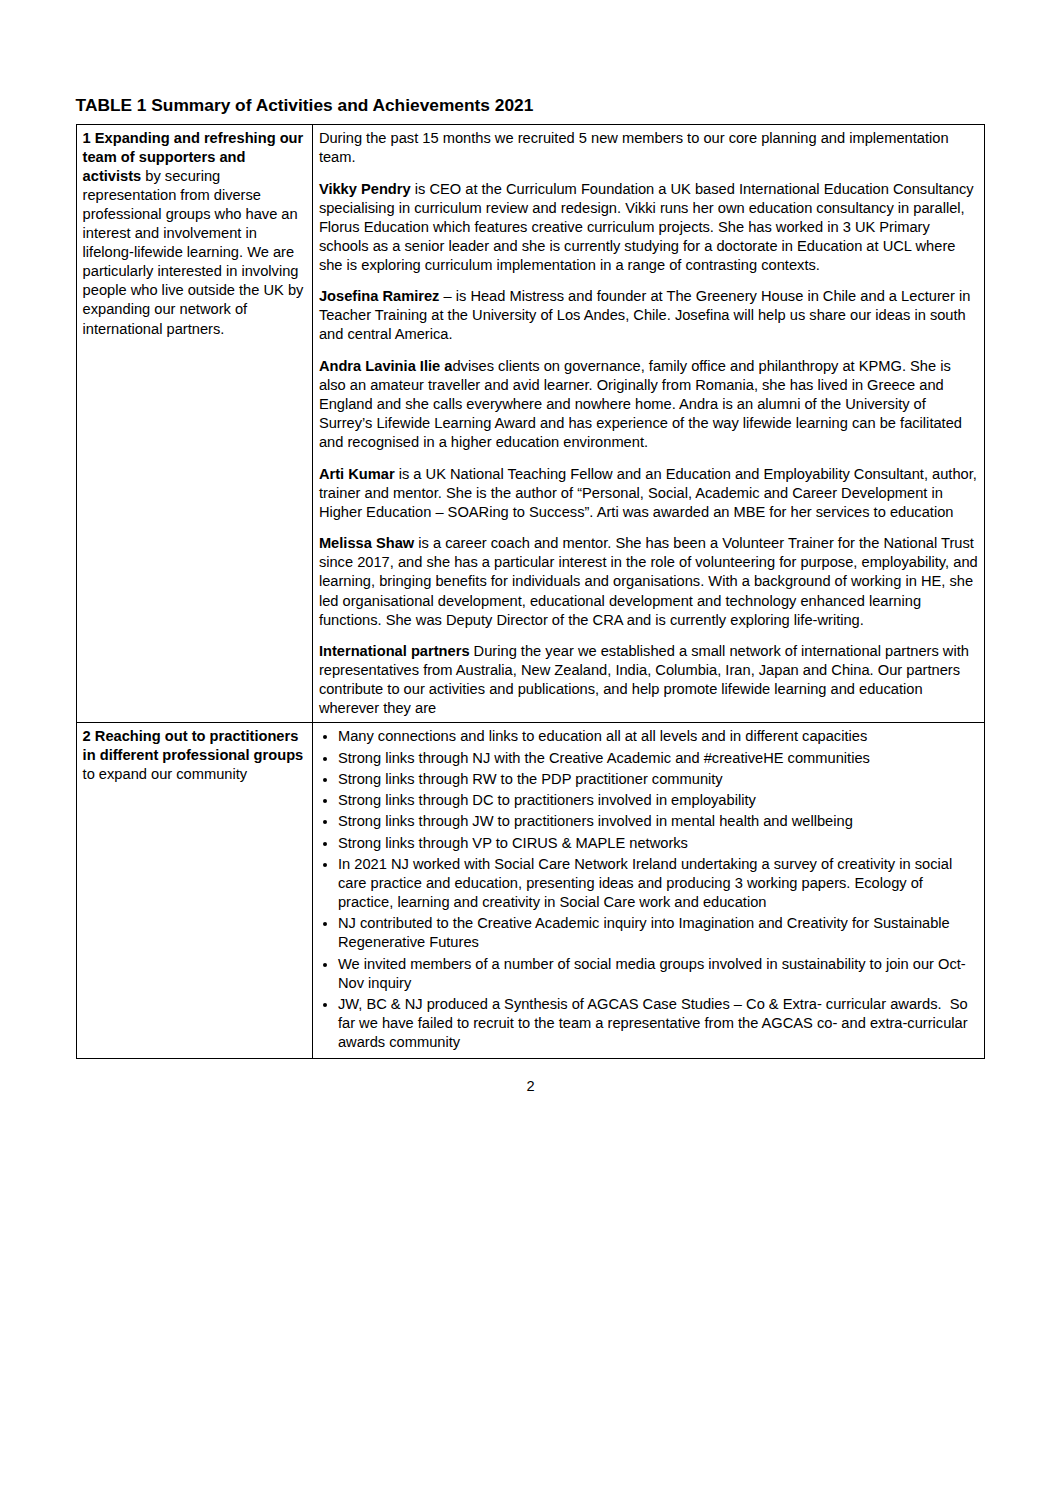TABLE 1 Summary of Activities and Achievements 2021
| 1 Expanding and refreshing our team of supporters and activists by securing representation from diverse professional groups who have an interest and involvement in lifelong-lifewide learning. We are particularly interested in involving people who live outside the UK by expanding our network of international partners. | During the past 15 months we recruited 5 new members to our core planning and implementation team. Vikky Pendry is CEO at the Curriculum Foundation a UK based International Education Consultancy specialising in curriculum review and redesign. Vikki runs her own education consultancy in parallel, Florus Education which features creative curriculum projects. She has worked in 3 UK Primary schools as a senior leader and she is currently studying for a doctorate in Education at UCL where she is exploring curriculum implementation in a range of contrasting contexts. Josefina Ramirez – is Head Mistress and founder at The Greenery House in Chile and a Lecturer in Teacher Training at the University of Los Andes, Chile. Josefina will help us share our ideas in south and central America. Andra Lavinia Ilie a dvises clients on governance, family office and philanthropy at KPMG. She is also an amateur traveller and avid learner. Originally from Romania, she has lived in Greece and England and she calls everywhere and nowhere home. Andra is an alumni of the University of Surrey’s Lifewide Learning Award and has experience of the way lifewide learning can be facilitated and recognised in a higher education environment. Arti Kumar is a UK National Teaching Fellow and an Education and Employability Consultant, author, trainer and mentor. She is the author of “Personal, Social, Academic and Career Development in Higher Education – SOARing to Success”. Arti was awarded an MBE for her services to education Melissa Shaw is a career coach and mentor. She has been a Volunteer Trainer for the National Trust since 2017, and she has a particular interest in the role of volunteering for purpose, employability, and learning, bringing benefits for individuals and organisations. With a background of working in HE, she led organisational development, educational development and technology enhanced learning functions. She was Deputy Director of the CRA and is currently exploring life-writing. International partners During the year we established a small network of international partners with representatives from Australia, New Zealand, India, Columbia, Iran, Japan and China. Our partners contribute to our activities and publications, and help promote lifewide learning and education wherever they are |
| 2 Reaching out to practitioners in different professional groups to expand our community | Many connections and links to education all at all levels and in different capacities Strong links through NJ with the Creative Academic and #creativeHE communities Strong links through RW to the PDP practitioner community Strong links through DC to practitioners involved in employability Strong links through JW to practitioners involved in mental health and wellbeing Strong links through VP to CIRUS & MAPLE networks In 2021 NJ worked with Social Care Network Ireland undertaking a survey of creativity in social care practice and education, presenting ideas and producing 3 working papers. Ecology of practice, learning and creativity in Social Care work and education NJ contributed to the Creative Academic inquiry into Imagination and Creativity for Sustainable Regenerative Futures We invited members of a number of social media groups involved in sustainability to join our Oct-Nov inquiry JW, BC & NJ produced a Synthesis of AGCAS Case Studies – Co & Extra- curricular awards. So far we have failed to recruit to the team a representative from the AGCAS co- and extra-curricular awards community |
2